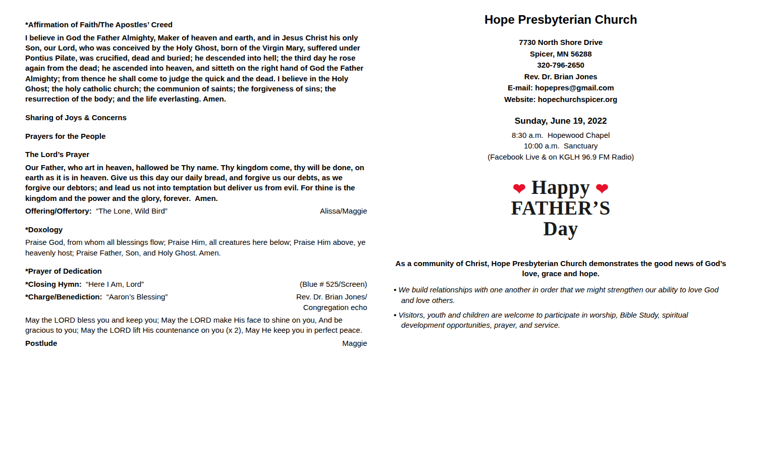*Affirmation of Faith/The Apostles’ Creed
I believe in God the Father Almighty, Maker of heaven and earth, and in Jesus Christ his only Son, our Lord, who was conceived by the Holy Ghost, born of the Virgin Mary, suffered under Pontius Pilate, was crucified, dead and buried; he descended into hell; the third day he rose again from the dead; he ascended into heaven, and sitteth on the right hand of God the Father Almighty; from thence he shall come to judge the quick and the dead. I believe in the Holy Ghost; the holy catholic church; the communion of saints; the forgiveness of sins; the resurrection of the body; and the life everlasting. Amen.
Sharing of Joys & Concerns
Prayers for the People
The Lord’s Prayer
Our Father, who art in heaven, hallowed be Thy name. Thy kingdom come, thy will be done, on earth as it is in heaven. Give us this day our daily bread, and forgive us our debts, as we forgive our debtors; and lead us not into temptation but deliver us from evil. For thine is the kingdom and the power and the glory, forever. Amen.
Offering/Offertory: “The Lone, Wild Bird” Alissa/Maggie
*Doxology
Praise God, from whom all blessings flow; Praise Him, all creatures here below; Praise Him above, ye heavenly host; Praise Father, Son, and Holy Ghost. Amen.
*Prayer of Dedication
*Closing Hymn: “Here I Am, Lord” (Blue # 525/Screen)
*Charge/Benediction: “Aaron’s Blessing” Rev. Dr. Brian Jones/
Congregation echo
May the LORD bless you and keep you; May the LORD make His face to shine on you, And be gracious to you; May the LORD lift His countenance on you (x 2), May He keep you in perfect peace.
Postlude Maggie
Hope Presbyterian Church
7730 North Shore Drive
Spicer, MN 56288
320-796-2650
Rev. Dr. Brian Jones
E-mail: hopepres@gmail.com
Website: hopechurchspicer.org
Sunday, June 19, 2022
8:30 a.m. Hopewood Chapel
10:00 a.m. Sanctuary
(Facebook Live & on KGLH 96.9 FM Radio)
❤ Happy ❤
FATHER’S
Day
As a community of Christ, Hope Presbyterian Church demonstrates the good news of God’s love, grace and hope.
We build relationships with one another in order that we might strengthen our ability to love God and love others.
Visitors, youth and children are welcome to participate in worship, Bible Study, spiritual development opportunities, prayer, and service.